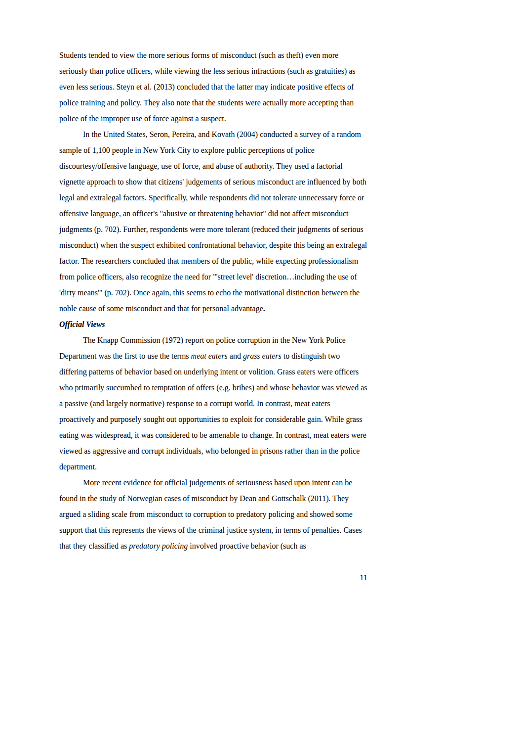Students tended to view the more serious forms of misconduct (such as theft) even more seriously than police officers, while viewing the less serious infractions (such as gratuities) as even less serious. Steyn et al. (2013) concluded that the latter may indicate positive effects of police training and policy. They also note that the students were actually more accepting than police of the improper use of force against a suspect.
In the United States, Seron, Pereira, and Kovath (2004) conducted a survey of a random sample of 1,100 people in New York City to explore public perceptions of police discourtesy/offensive language, use of force, and abuse of authority. They used a factorial vignette approach to show that citizens' judgements of serious misconduct are influenced by both legal and extralegal factors. Specifically, while respondents did not tolerate unnecessary force or offensive language, an officer's "abusive or threatening behavior" did not affect misconduct judgments (p. 702). Further, respondents were more tolerant (reduced their judgments of serious misconduct) when the suspect exhibited confrontational behavior, despite this being an extralegal factor. The researchers concluded that members of the public, while expecting professionalism from police officers, also recognize the need for "'street level' discretion…including the use of 'dirty means'" (p. 702). Once again, this seems to echo the motivational distinction between the noble cause of some misconduct and that for personal advantage.
Official Views
The Knapp Commission (1972) report on police corruption in the New York Police Department was the first to use the terms meat eaters and grass eaters to distinguish two differing patterns of behavior based on underlying intent or volition. Grass eaters were officers who primarily succumbed to temptation of offers (e.g. bribes) and whose behavior was viewed as a passive (and largely normative) response to a corrupt world. In contrast, meat eaters proactively and purposely sought out opportunities to exploit for considerable gain. While grass eating was widespread, it was considered to be amenable to change. In contrast, meat eaters were viewed as aggressive and corrupt individuals, who belonged in prisons rather than in the police department.
More recent evidence for official judgements of seriousness based upon intent can be found in the study of Norwegian cases of misconduct by Dean and Gottschalk (2011). They argued a sliding scale from misconduct to corruption to predatory policing and showed some support that this represents the views of the criminal justice system, in terms of penalties. Cases that they classified as predatory policing involved proactive behavior (such as
11